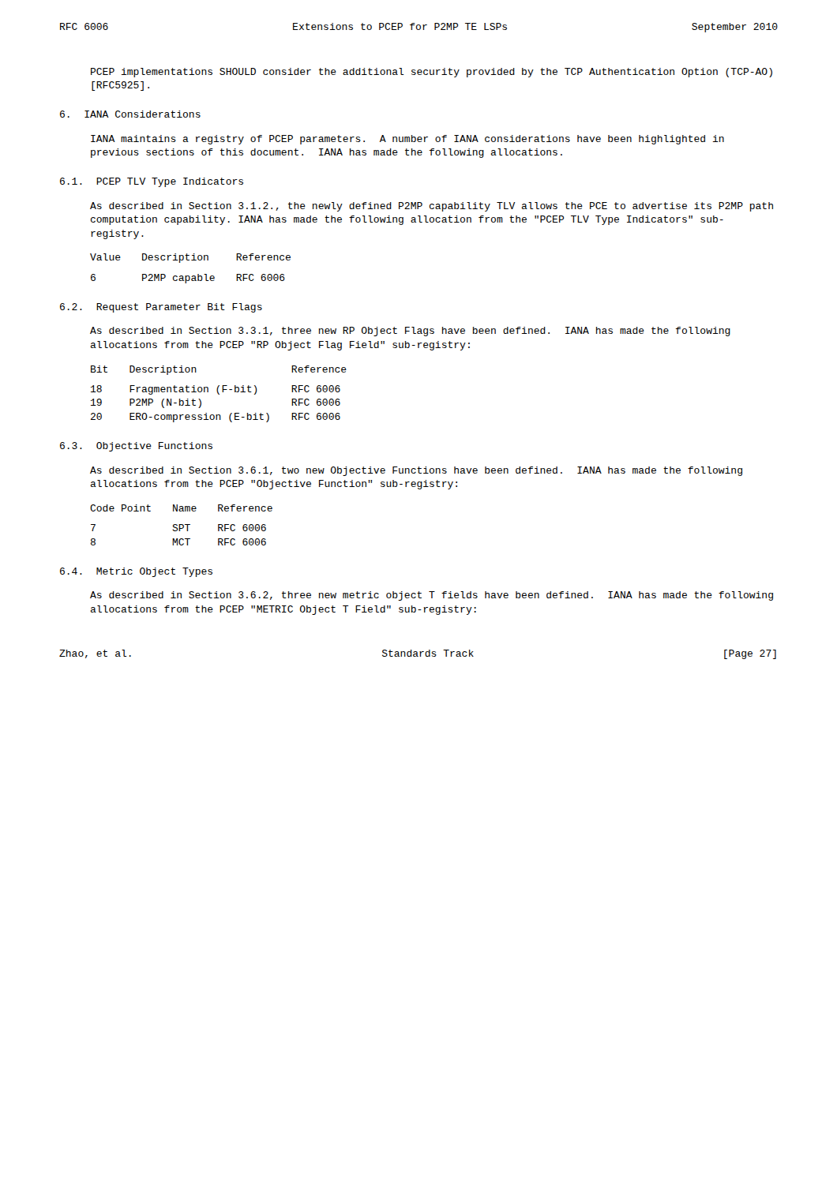RFC 6006 Extensions to PCEP for P2MP TE LSPs September 2010
PCEP implementations SHOULD consider the additional security provided by the TCP Authentication Option (TCP-AO) [RFC5925].
6. IANA Considerations
IANA maintains a registry of PCEP parameters. A number of IANA considerations have been highlighted in previous sections of this document. IANA has made the following allocations.
6.1. PCEP TLV Type Indicators
As described in Section 3.1.2., the newly defined P2MP capability TLV allows the PCE to advertise its P2MP path computation capability. IANA has made the following allocation from the "PCEP TLV Type Indicators" sub-registry.
| Value | Description | Reference |
| --- | --- | --- |
| 6 | P2MP capable | RFC 6006 |
6.2. Request Parameter Bit Flags
As described in Section 3.3.1, three new RP Object Flags have been defined. IANA has made the following allocations from the PCEP "RP Object Flag Field" sub-registry:
| Bit | Description | Reference |
| --- | --- | --- |
| 18 | Fragmentation (F-bit) | RFC 6006 |
| 19 | P2MP (N-bit) | RFC 6006 |
| 20 | ERO-compression (E-bit) | RFC 6006 |
6.3. Objective Functions
As described in Section 3.6.1, two new Objective Functions have been defined. IANA has made the following allocations from the PCEP "Objective Function" sub-registry:
| Code Point | Name | Reference |
| --- | --- | --- |
| 7 | SPT | RFC 6006 |
| 8 | MCT | RFC 6006 |
6.4. Metric Object Types
As described in Section 3.6.2, three new metric object T fields have been defined. IANA has made the following allocations from the PCEP "METRIC Object T Field" sub-registry:
Zhao, et al. Standards Track [Page 27]